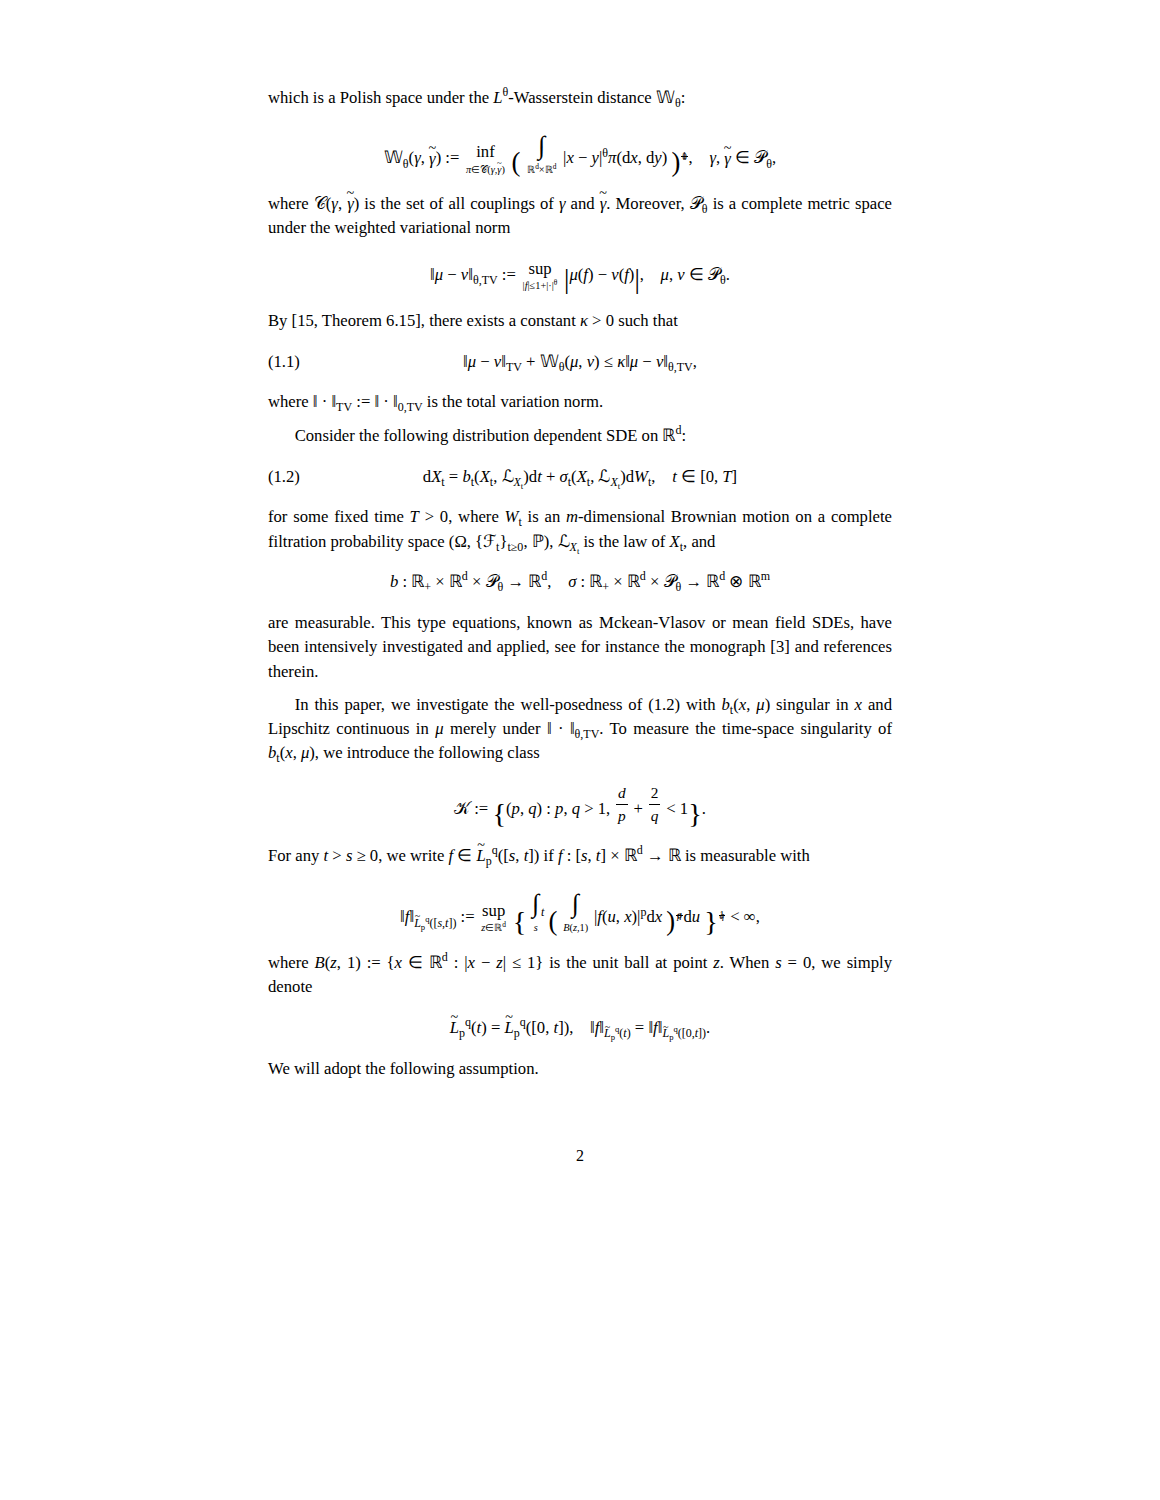which is a Polish space under the Lθ-Wasserstein distance 𝕎θ:
𝕎θ(γ, ~γ) := inf π∈𝒞(γ,~γ) ( ∫ℝd×ℝd |x − y|θπ(dx, dy) )1 θ, γ, ~γ ∈ 𝒫θ,
where 𝒞(γ, ~γ) is the set of all couplings of γ and ~γ. Moreover, 𝒫θ is a complete metric space under the weighted variational norm
‖μ − ν‖θ,TV := sup|f|≤1+|·|θ |μ(f) − ν(f)|, μ, ν ∈ 𝒫θ.
By [15, Theorem 6.15], there exists a constant κ > 0 such that
(1.1) ‖μ − ν‖TV + 𝕎θ(μ, ν) ≤ κ‖μ − ν‖θ,TV,
where ‖ · ‖TV := ‖ · ‖0,TV is the total variation norm.
Consider the following distribution dependent SDE on ℝd:
(1.2) dXt = bt(Xt, ℒXt)dt + σt(Xt, ℒXt)dWt, t ∈ [0, T]
for some fixed time T > 0, where Wt is an m-dimensional Brownian motion on a complete filtration probability space (Ω, {ℱt}t≥0, ℙ), ℒXt is the law of Xt, and
b : ℝ+ × ℝd × 𝒫θ → ℝd, σ : ℝ+ × ℝd × 𝒫θ → ℝd ⊗ ℝm
are measurable. This type equations, known as Mckean-Vlasov or mean field SDEs, have been intensively investigated and applied, see for instance the monograph [3] and references therein.
In this paper, we investigate the well-posedness of (1.2) with bt(x, μ) singular in x and Lipschitz continuous in μ merely under ‖ · ‖θ,TV. To measure the time-space singularity of bt(x, μ), we introduce the following class
𝒦 := {(p, q) : p, q > 1, dp + 2 q < 1}.
For any t > s ≥ 0, we write f ∈ ~Lpq([s, t]) if f : [s, t] × ℝd → ℝ is measurable with
‖f‖~Lpq([s,t]) := sup z∈ℝd { ∫st ( ∫B(z,1) |f(u, x)|pdx )qpdu }1 q < ∞,
where B(z, 1) := {x ∈ ℝd : |x − z| ≤ 1} is the unit ball at point z. When s = 0, we simply denote
~Lpq(t) = ~Lpq([0, t]), ‖f‖~Lpq(t) = ‖f‖~Lpq([0,t]).
We will adopt the following assumption.
2